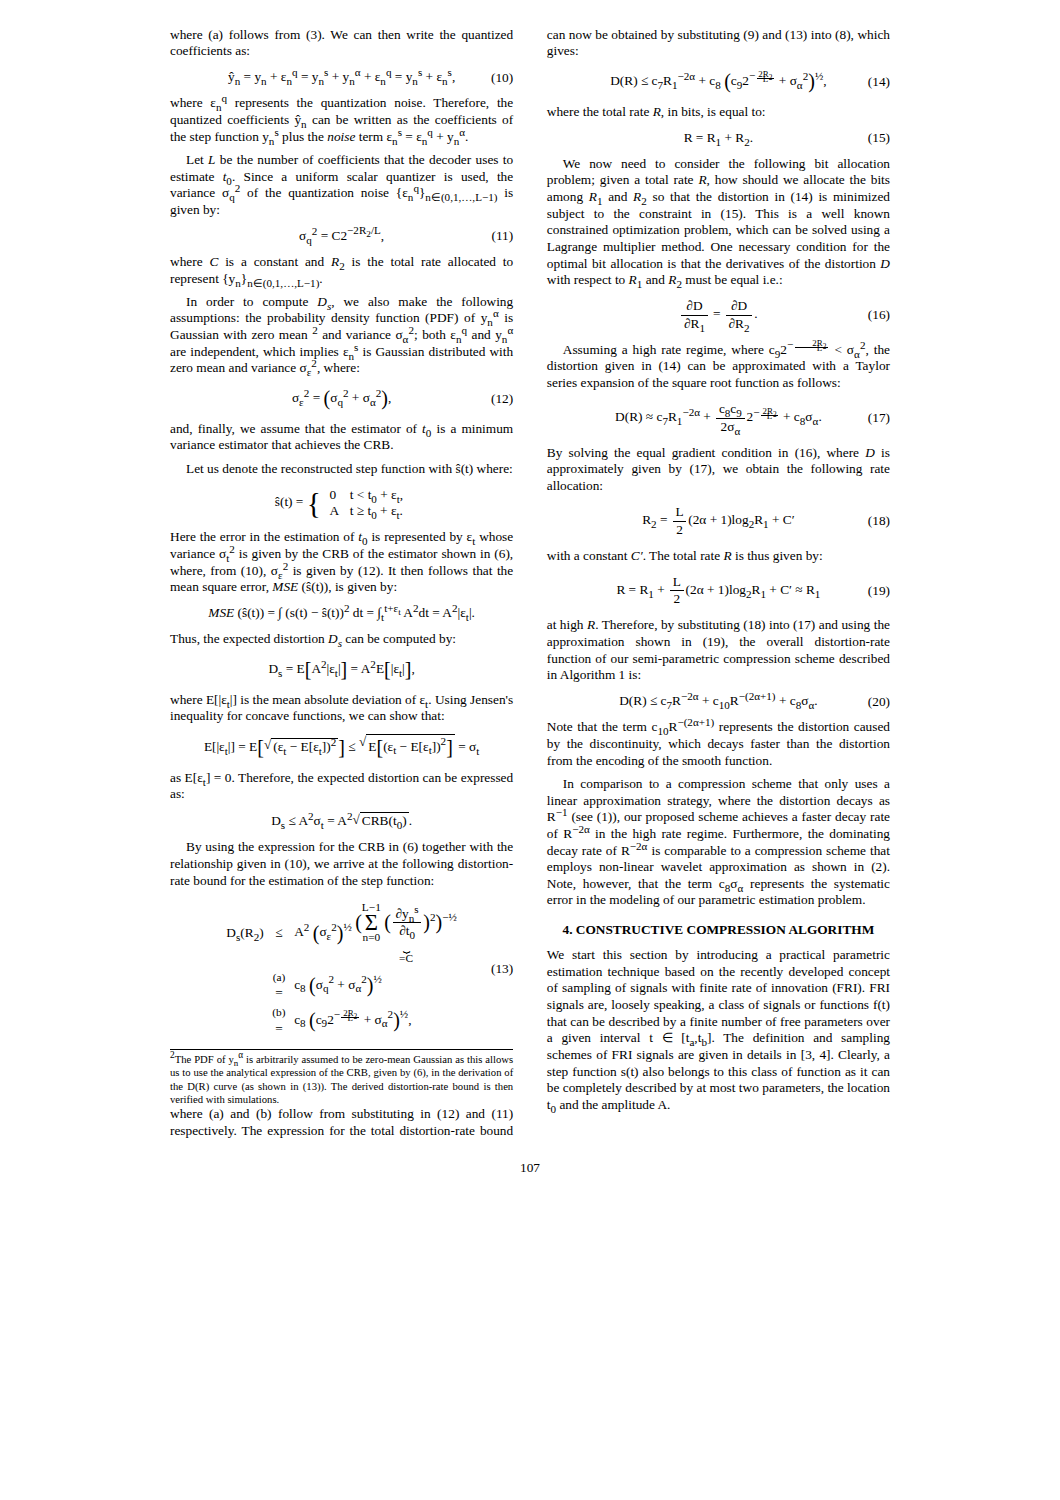where (a) follows from (3). We can then write the quantized coefficients as:
ŷn = yn + εnq = yns + ynα + εnq = yns + εns, (10)
where εnq represents the quantization noise. Therefore, the quantized coefficients ŷn can be written as the coefficients of the step function yns plus the noise term εns = εnq + ynα.
Let L be the number of coefficients that the decoder uses to estimate t0. Since a uniform scalar quantizer is used, the variance σq2 of the quantization noise {εnq}n∈(0,1,…,L−1) is given by:
σq2 = C2−2R2/L, (11)
where C is a constant and R2 is the total rate allocated to represent {yn}n∈(0,1,…,L−1).
In order to compute Ds, we also make the following assumptions: the probability density function (PDF) of ynα is Gaussian with zero mean 2 and variance σα2; both εnq and ynα are independent, which implies εns is Gaussian distributed with zero mean and variance σε2, where:
σε2 = (σq2 + σα2), (12)
and, finally, we assume that the estimator of t0 is a minimum variance estimator that achieves the CRB.
Let us denote the reconstructed step function with ŝ(t) where:
ŝ(t) = {
| 0 | t < t 0 + ε t , |
| A | t ≥ t 0 + ε t . |
Here the error in the estimation of t0 is represented by εt whose variance σt2 is given by the CRB of the estimator shown in (6), where, from (10), σε2 is given by (12). It then follows that the mean square error, MSE (ŝ(t)), is given by:
MSE (ŝ(t)) = ∫ (s(t) − ŝ(t))2 dt = ∫tt+εt A2dt = A2|εt|.
Thus, the expected distortion Ds can be computed by:
Ds = E[A2|εt|] = A2E[|εt|],
where E[|εt|] is the mean absolute deviation of εt. Using Jensen's inequality for concave functions, we can show that:
E[|εt|] = E[(εt − E[εt])2] ≤ E[(εt − E[εt])2] = σt
as E[εt] = 0. Therefore, the expected distortion can be expressed as:
Ds ≤ A2σt = A2CRB(t0).
By using the expression for the CRB in (6) together with the relationship given in (10), we arrive at the following distortion-rate bound for the estimation of the step function:
| D s (R 2 ) | ≤ | A 2 ( σ ε 2 ) ½ ( L−1 Σ n=0 ( ∂y n s ∂t 0 ) 2 ) −½ ⏟ =C |
| | (a) = | c 8 ( σ q 2 + σ α 2 ) ½ |
| | (b) = | c 8 ( c 9 2 − 2R 2 L + σ α 2 ) ½ , |
(13)
2The PDF of ynα is arbitrarily assumed to be zero-mean Gaussian as this allows us to use the analytical expression of the CRB, given by (6), in the derivation of the D(R) curve (as shown in (13)). The derived distortion-rate bound is then verified with simulations.
where (a) and (b) follow from substituting in (12) and (11) respectively. The expression for the total distortion-rate bound can now be obtained by substituting (9) and (13) into (8), which gives:
D(R) ≤ c7R1−2α + c8 (c92−2R2 L + σα2)½, (14)
where the total rate R, in bits, is equal to:
R = R1 + R2. (15)
We now need to consider the following bit allocation problem; given a total rate R, how should we allocate the bits among R1 and R2 so that the distortion in (14) is minimized subject to the constraint in (15). This is a well known constrained optimization problem, which can be solved using a Lagrange multiplier method. One necessary condition for the optimal bit allocation is that the derivatives of the distortion D with respect to R1 and R2 must be equal i.e.:
∂D∂R1 = ∂D∂R2. (16)
Assuming a high rate regime, where c92−2R2 L < σα2, the distortion given in (14) can be approximated with a Taylor series expansion of the square root function as follows:
D(R) ≈ c7R1−2α + c8c92σα2−2R2 L + c8σα. (17)
By solving the equal gradient condition in (16), where D is approximately given by (17), we obtain the following rate allocation:
R2 = L 2(2α + 1)log2R1 + C′ (18)
with a constant C′. The total rate R is thus given by:
R = R1 + L 2(2α + 1)log2R1 + C′ ≈ R1 (19)
at high R. Therefore, by substituting (18) into (17) and using the approximation shown in (19), the overall distortion-rate function of our semi-parametric compression scheme described in Algorithm 1 is:
D(R) ≤ c7R−2α + c10R−(2α+1) + c8σα. (20)
Note that the term c10R−(2α+1) represents the distortion caused by the discontinuity, which decays faster than the distortion from the encoding of the smooth function.
In comparison to a compression scheme that only uses a linear approximation strategy, where the distortion decays as R−1 (see (1)), our proposed scheme achieves a faster decay rate of R−2α in the high rate regime. Furthermore, the dominating decay rate of R−2α is comparable to a compression scheme that employs non-linear wavelet approximation as shown in (2). Note, however, that the term c8σα represents the systematic error in the modeling of our parametric estimation problem.
4. CONSTRUCTIVE COMPRESSION ALGORITHM
We start this section by introducing a practical parametric estimation technique based on the recently developed concept of sampling of signals with finite rate of innovation (FRI). FRI signals are, loosely speaking, a class of signals or functions f(t) that can be described by a finite number of free parameters over a given interval t ∈ [ta,tb]. The definition and sampling schemes of FRI signals are given in details in [3, 4]. Clearly, a step function s(t) also belongs to this class of function as it can be completely described by at most two parameters, the location t0 and the amplitude A.
107